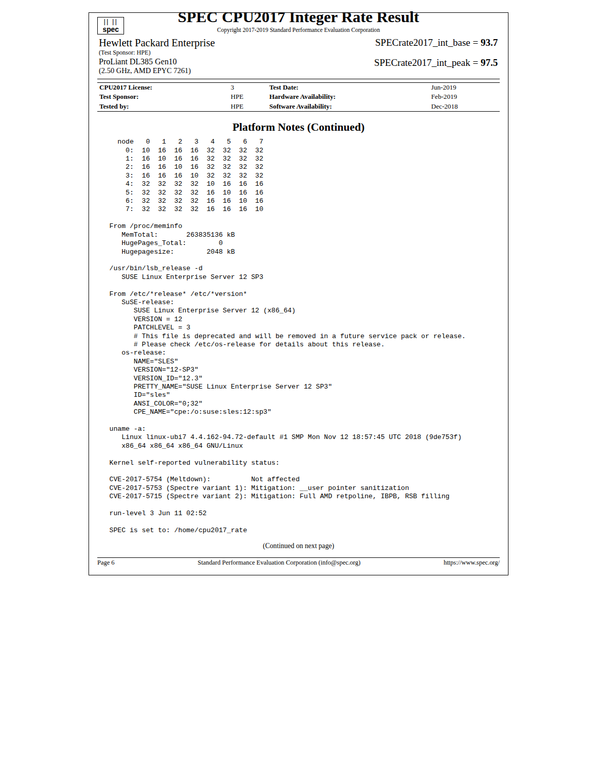|| ||
spec
SPEC CPU2017 Integer Rate Result
Copyright 2017-2019 Standard Performance Evaluation Corporation
| Hewlett Packard Enterprise (Test Sponsor: HPE) | SPECrate2017_int_base = 93.7 |
| ProLiant DL385 Gen10 (2.50 GHz, AMD EPYC 7261) | SPECrate2017_int_peak = 97.5 |
| CPU2017 License: | 3 | Test Date: | Jun-2019 |
| Test Sponsor: | HPE | Hardware Availability: | Feb-2019 |
| Tested by: | HPE | Software Availability: | Dec-2018 |
Platform Notes (Continued)
   node   0   1   2   3   4   5   6   7
     0:  10  16  16  16  32  32  32  32
     1:  16  10  16  16  32  32  32  32
     2:  16  16  10  16  32  32  32  32
     3:  16  16  16  10  32  32  32  32
     4:  32  32  32  32  10  16  16  16
     5:  32  32  32  32  16  10  16  16
     6:  32  32  32  32  16  16  10  16
     7:  32  32  32  32  16  16  16  10

 From /proc/meminfo
    MemTotal:       263835136 kB
    HugePages_Total:        0
    Hugepagesize:        2048 kB

 /usr/bin/lsb_release -d
    SUSE Linux Enterprise Server 12 SP3

 From /etc/*release* /etc/*version*
    SuSE-release:
       SUSE Linux Enterprise Server 12 (x86_64)
       VERSION = 12
       PATCHLEVEL = 3
       # This file is deprecated and will be removed in a future service pack or release.
       # Please check /etc/os-release for details about this release.
    os-release:
       NAME="SLES"
       VERSION="12-SP3"
       VERSION_ID="12.3"
       PRETTY_NAME="SUSE Linux Enterprise Server 12 SP3"
       ID="sles"
       ANSI_COLOR="0;32"
       CPE_NAME="cpe:/o:suse:sles:12:sp3"

 uname -a:
    Linux linux-ubi7 4.4.162-94.72-default #1 SMP Mon Nov 12 18:57:45 UTC 2018 (9de753f)
    x86_64 x86_64 x86_64 GNU/Linux

 Kernel self-reported vulnerability status:

 CVE-2017-5754 (Meltdown):          Not affected
 CVE-2017-5753 (Spectre variant 1): Mitigation: __user pointer sanitization
 CVE-2017-5715 (Spectre variant 2): Mitigation: Full AMD retpoline, IBPB, RSB filling

 run-level 3 Jun 11 02:52

 SPEC is set to: /home/cpu2017_rate
(Continued on next page)
Page 6 Standard Performance Evaluation Corporation (info@spec.org) https://www.spec.org/